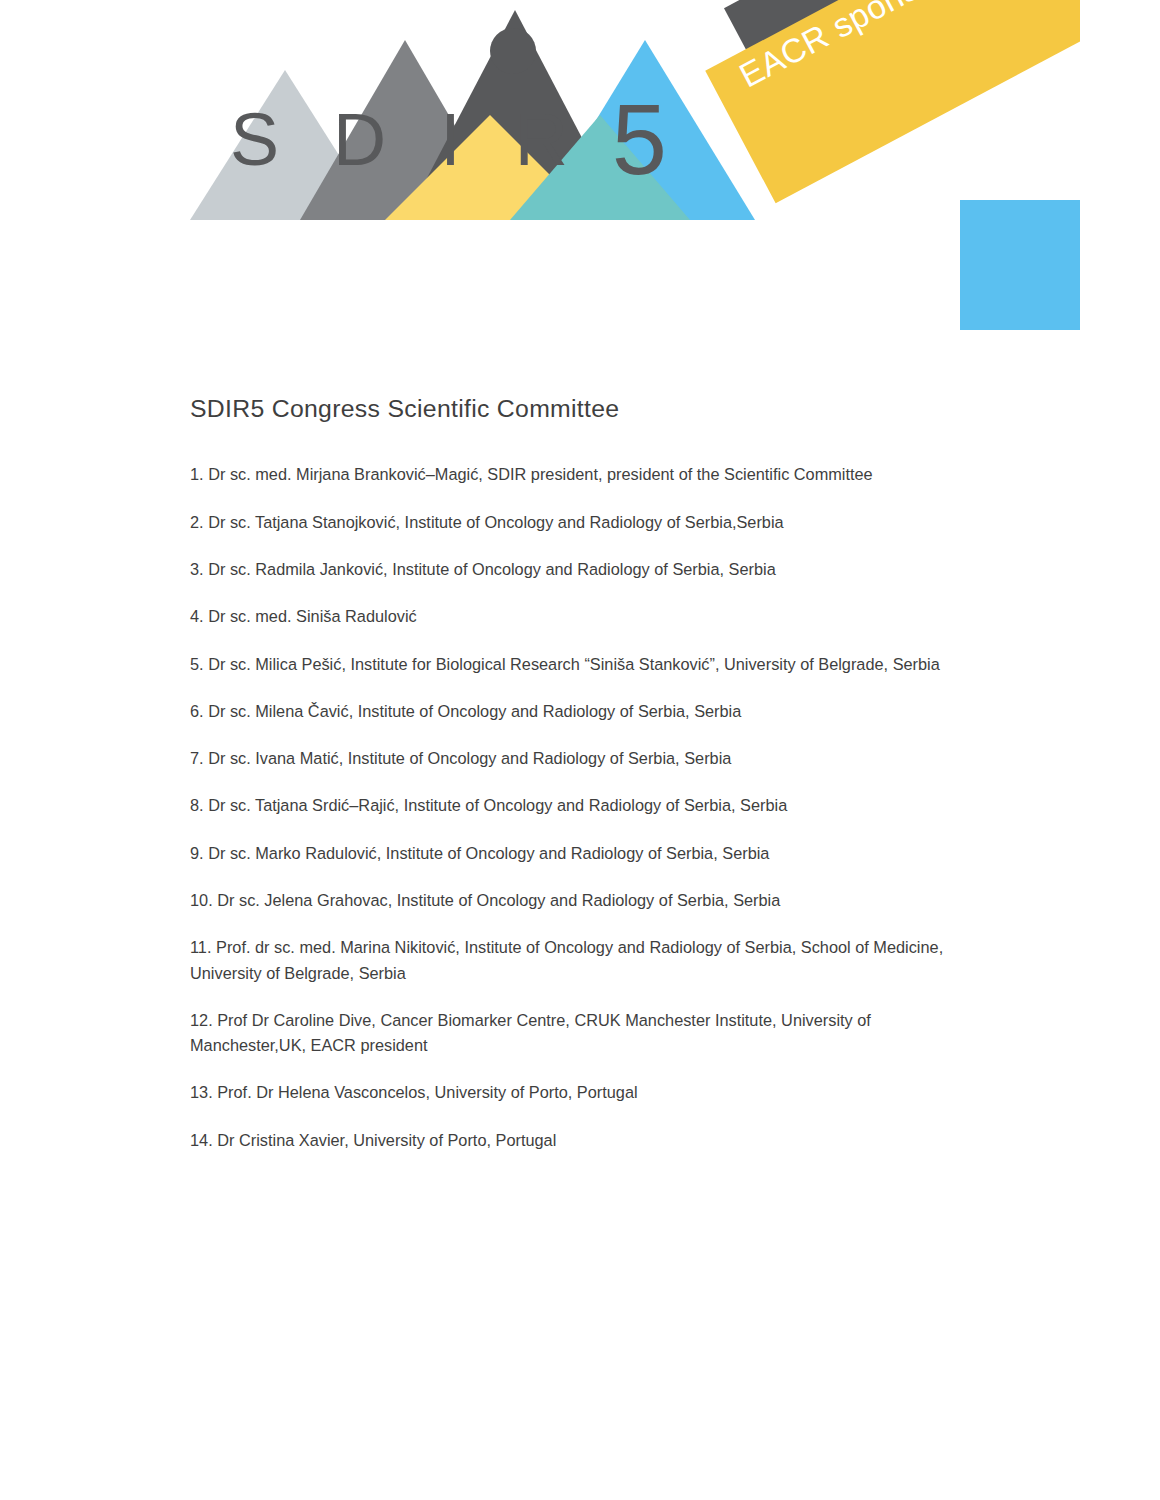EACR sponsored
SDIR 5
SDIR5 Congress Scientific Committee
Dr sc. med. Mirjana Branković–Magić, SDIR president, president of the Scientific Committee
Dr sc. Tatjana Stanojković, Institute of Oncology and Radiology of Serbia,Serbia
Dr sc. Radmila Janković, Institute of Oncology and Radiology of Serbia, Serbia
Dr sc. med. Siniša Radulović
Dr sc. Milica Pešić, Institute for Biological Research “Siniša Stanković”, University of Belgrade, Serbia
Dr sc. Milena Čavić, Institute of Oncology and Radiology of Serbia, Serbia
Dr sc. Ivana Matić, Institute of Oncology and Radiology of Serbia, Serbia
Dr sc. Tatjana Srdić–Rajić, Institute of Oncology and Radiology of Serbia, Serbia
Dr sc. Marko Radulović, Institute of Oncology and Radiology of Serbia, Serbia
Dr sc. Jelena Grahovac, Institute of Oncology and Radiology of Serbia, Serbia
Prof. dr sc. med. Marina Nikitović, Institute of Oncology and Radiology of Serbia, School of Medicine, University of Belgrade, Serbia
Prof Dr Caroline Dive, Cancer Biomarker Centre, CRUK Manchester Institute, University of Manchester,UK, EACR president
Prof. Dr Helena Vasconcelos, University of Porto, Portugal
Dr Cristina Xavier, University of Porto, Portugal